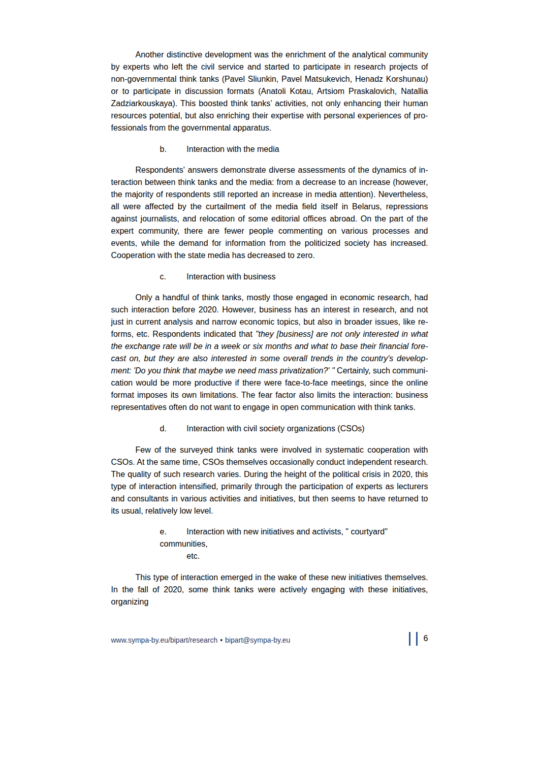Another distinctive development was the enrichment of the analytical community by experts who left the civil service and started to participate in research projects of non-governmental think tanks (Pavel Sliunkin, Pavel Matsukevich, Henadz Korshunau) or to participate in discussion formats (Anatoli Kotau, Artsiom Praskalovich, Natallia Zadziarkouskaya). This boosted think tanks’ activities, not only enhancing their human resources potential, but also enriching their expertise with personal experiences of professionals from the governmental apparatus.
b. Interaction with the media
Respondents' answers demonstrate diverse assessments of the dynamics of interaction between think tanks and the media: from a decrease to an increase (however, the majority of respondents still reported an increase in media attention). Nevertheless, all were affected by the curtailment of the media field itself in Belarus, repressions against journalists, and relocation of some editorial offices abroad. On the part of the expert community, there are fewer people commenting on various processes and events, while the demand for information from the politicized society has increased. Cooperation with the state media has decreased to zero.
c. Interaction with business
Only a handful of think tanks, mostly those engaged in economic research, had such interaction before 2020. However, business has an interest in research, and not just in current analysis and narrow economic topics, but also in broader issues, like reforms, etc. Respondents indicated that "they [business] are not only interested in what the exchange rate will be in a week or six months and what to base their financial forecast on, but they are also interested in some overall trends in the country's development: 'Do you think that maybe we need mass privatization?' " Certainly, such communication would be more productive if there were face-to-face meetings, since the online format imposes its own limitations. The fear factor also limits the interaction: business representatives often do not want to engage in open communication with think tanks.
d. Interaction with civil society organizations (CSOs)
Few of the surveyed think tanks were involved in systematic cooperation with CSOs. At the same time, CSOs themselves occasionally conduct independent research. The quality of such research varies. During the height of the political crisis in 2020, this type of interaction intensified, primarily through the participation of experts as lecturers and consultants in various activities and initiatives, but then seems to have returned to its usual, relatively low level.
e. Interaction with new initiatives and activists, " courtyard" communities,etc.
This type of interaction emerged in the wake of these new initiatives themselves. In the fall of 2020, some think tanks were actively engaging with these initiatives, organizing
www.sympa-by.eu/bipart/research•bipart@sympa-by.eu
6